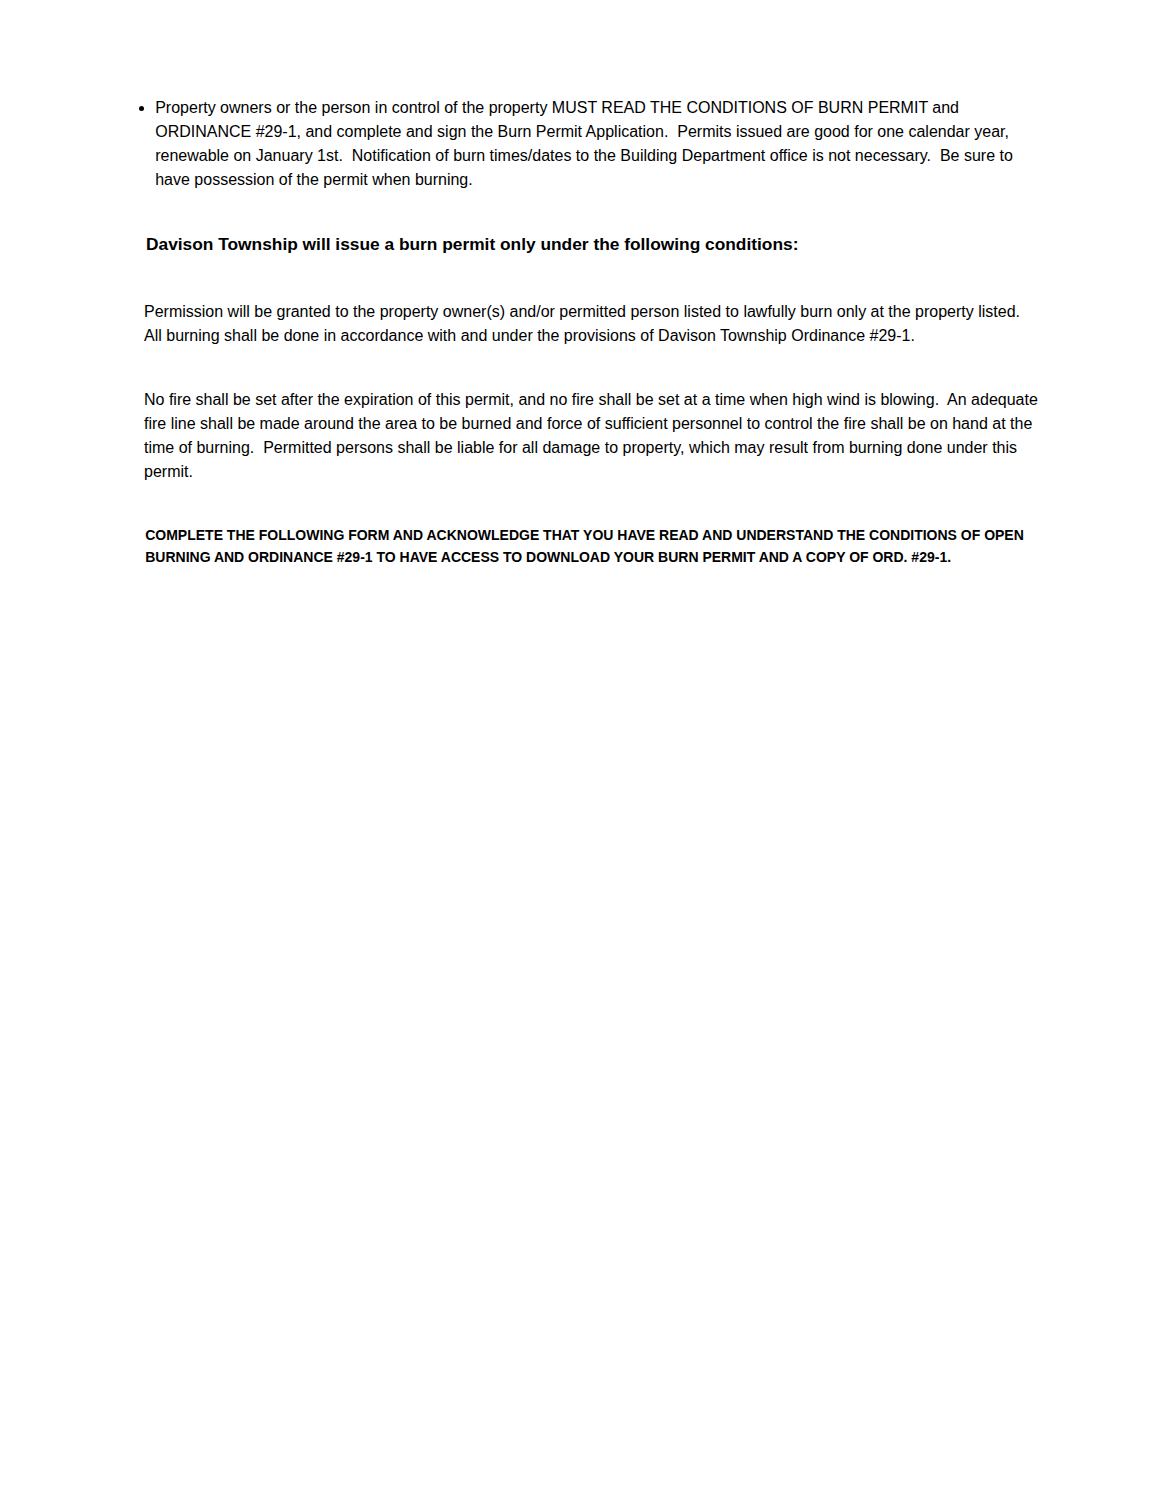Property owners or the person in control of the property MUST READ THE CONDITIONS OF BURN PERMIT and ORDINANCE #29-1, and complete and sign the Burn Permit Application. Permits issued are good for one calendar year, renewable on January 1st. Notification of burn times/dates to the Building Department office is not necessary. Be sure to have possession of the permit when burning.
Davison Township will issue a burn permit only under the following conditions:
Permission will be granted to the property owner(s) and/or permitted person listed to lawfully burn only at the property listed. All burning shall be done in accordance with and under the provisions of Davison Township Ordinance #29-1.
No fire shall be set after the expiration of this permit, and no fire shall be set at a time when high wind is blowing. An adequate fire line shall be made around the area to be burned and force of sufficient personnel to control the fire shall be on hand at the time of burning. Permitted persons shall be liable for all damage to property, which may result from burning done under this permit.
COMPLETE THE FOLLOWING FORM AND ACKNOWLEDGE THAT YOU HAVE READ AND UNDERSTAND THE CONDITIONS OF OPEN BURNING AND ORDINANCE #29-1 TO HAVE ACCESS TO DOWNLOAD YOUR BURN PERMIT AND A COPY OF ORD. #29-1.